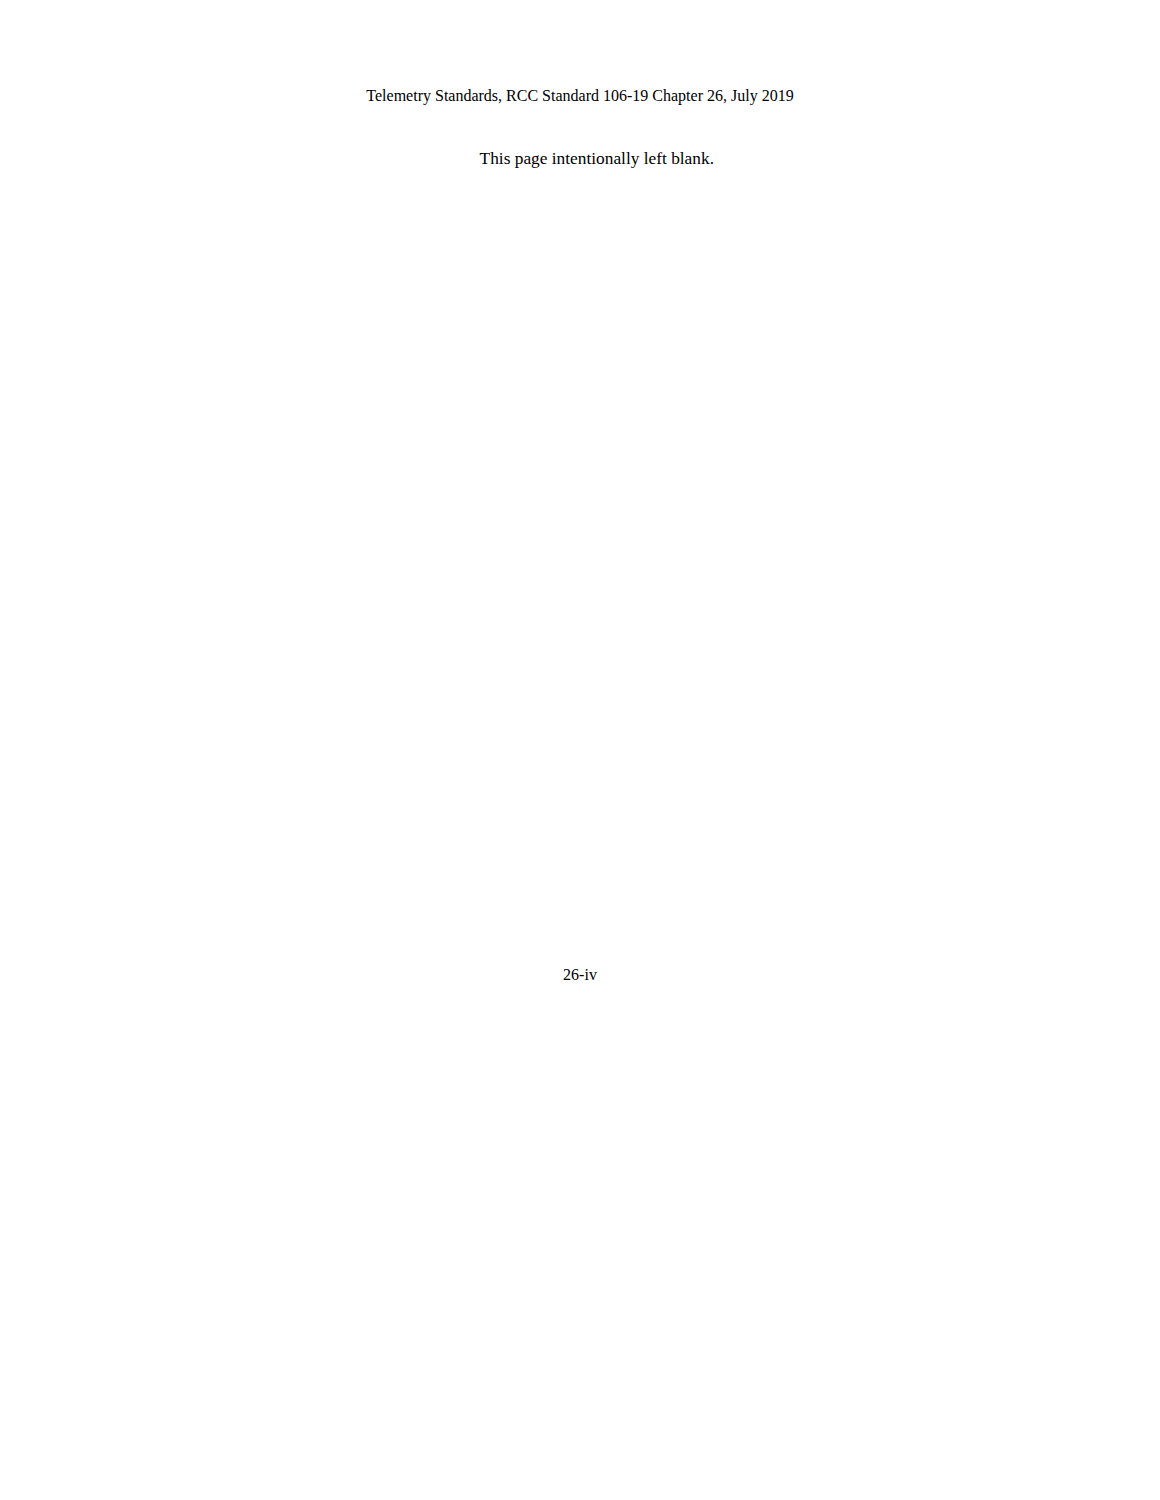Telemetry Standards, RCC Standard 106-19 Chapter 26, July 2019
This page intentionally left blank.
26-iv